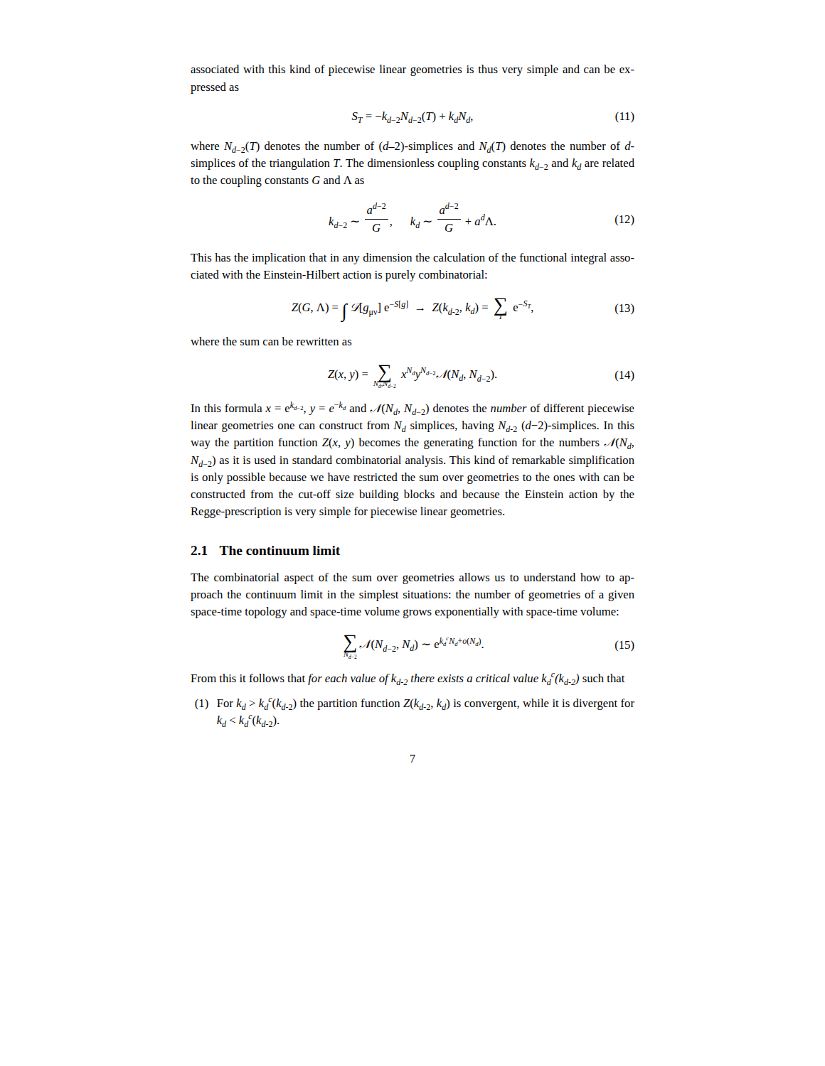associated with this kind of piecewise linear geometries is thus very simple and can be expressed as
ST = −kd−2Nd−2(T) + kdNd, (11)
where Nd−2(T) denotes the number of (d–2)-simplices and Nd(T) denotes the number of d-simplices of the triangulation T. The dimensionless coupling constants kd−2 and kd are related to the coupling constants G and Λ as
kd−2 ∼ ad−2 G, kd ∼ ad−2 G + adΛ. (12)
This has the implication that in any dimension the calculation of the functional integral associated with the Einstein-Hilbert action is purely combinatorial:
Z(G, Λ) = ∫ 𝒟[gμν] e−S[g] → Z(kd-2, kd) = ∑T e−ST, (13)
where the sum can be rewritten as
Z(x, y) = ∑Nd,Nd−2 xNdyNd−2𝒩(Nd, Nd−2). (14)
In this formula x = ekd−2, y = e−kd and 𝒩(Nd, Nd−2) denotes the number of different piecewise linear geometries one can construct from Nd simplices, having Nd-2 (d−2)-simplices. In this way the partition function Z(x, y) becomes the generating function for the numbers 𝒩(Nd, Nd−2) as it is used in standard combinatorial analysis. This kind of remarkable simplification is only possible because we have restricted the sum over geometries to the ones with can be constructed from the cut-off size building blocks and because the Einstein action by the Regge-prescription is very simple for piecewise linear geometries.
2.1 The continuum limit
The combinatorial aspect of the sum over geometries allows us to understand how to approach the continuum limit in the simplest situations: the number of geometries of a given space-time topology and space-time volume grows exponentially with space-time volume:
∑Nd−2 𝒩(Nd−2, Nd) ∼ ekdcNd+o(Nd). (15)
From this it follows that for each value of kd-2 there exists a critical value kdc(kd-2) such that
(1) For kd > kdc(kd-2) the partition function Z(kd-2, kd) is convergent, while it is divergent for kd < kdc(kd-2).
7